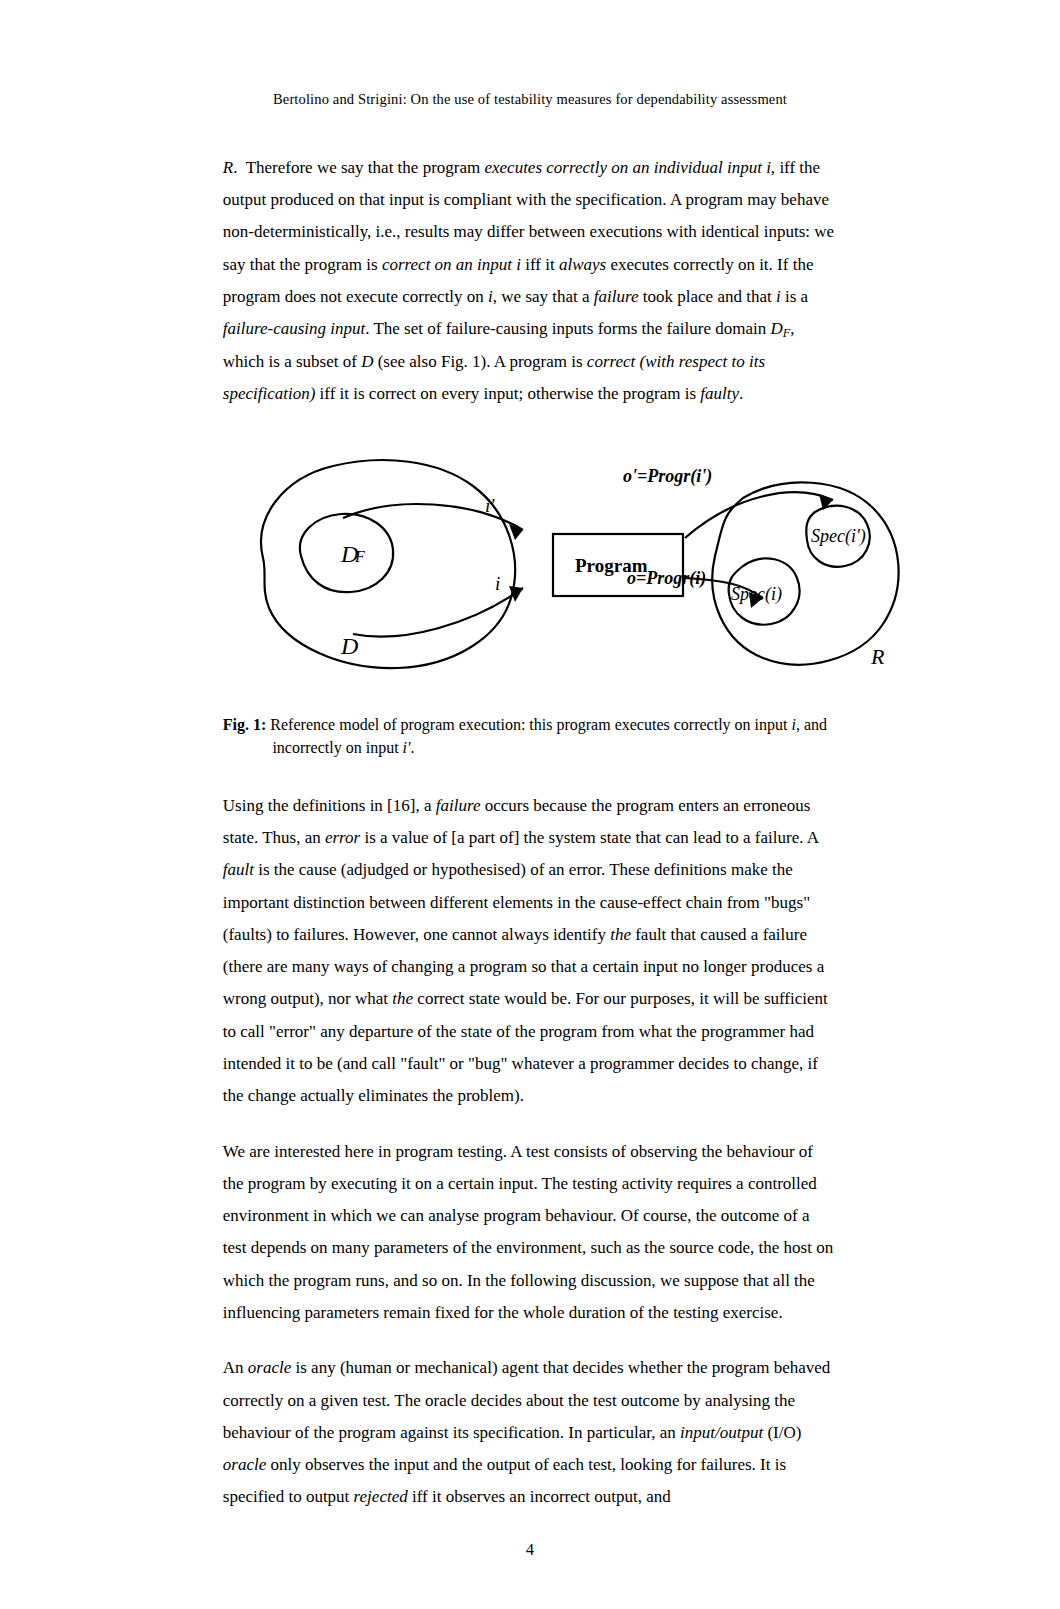Bertolino and Strigini: On the use of testability measures for dependability assessment
R. Therefore we say that the program executes correctly on an individual input i, iff the output produced on that input is compliant with the specification. A program may behave non-deterministically, i.e., results may differ between executions with identical inputs: we say that the program is correct on an input i iff it always executes correctly on it. If the program does not execute correctly on i, we say that a failure took place and that i is a failure-causing input. The set of failure-causing inputs forms the failure domain DF, which is a subset of D (see also Fig. 1). A program is correct (with respect to its specification) iff it is correct on every input; otherwise the program is faulty.
D F D i' i Program o'=Progr(i') o=Progr(i) Spec(i') Spec(i) R
Fig. 1: Reference model of program execution: this program executes correctly on input i, and incorrectly on input i'.
Using the definitions in [16], a failure occurs because the program enters an erroneous state. Thus, an error is a value of [a part of] the system state that can lead to a failure. A fault is the cause (adjudged or hypothesised) of an error. These definitions make the important distinction between different elements in the cause-effect chain from "bugs" (faults) to failures. However, one cannot always identify the fault that caused a failure (there are many ways of changing a program so that a certain input no longer produces a wrong output), nor what the correct state would be. For our purposes, it will be sufficient to call "error" any departure of the state of the program from what the programmer had intended it to be (and call "fault" or "bug" whatever a programmer decides to change, if the change actually eliminates the problem).
We are interested here in program testing. A test consists of observing the behaviour of the program by executing it on a certain input. The testing activity requires a controlled environment in which we can analyse program behaviour. Of course, the outcome of a test depends on many parameters of the environment, such as the source code, the host on which the program runs, and so on. In the following discussion, we suppose that all the influencing parameters remain fixed for the whole duration of the testing exercise.
An oracle is any (human or mechanical) agent that decides whether the program behaved correctly on a given test. The oracle decides about the test outcome by analysing the behaviour of the program against its specification. In particular, an input/output (I/O) oracle only observes the input and the output of each test, looking for failures. It is specified to output rejected iff it observes an incorrect output, and
4